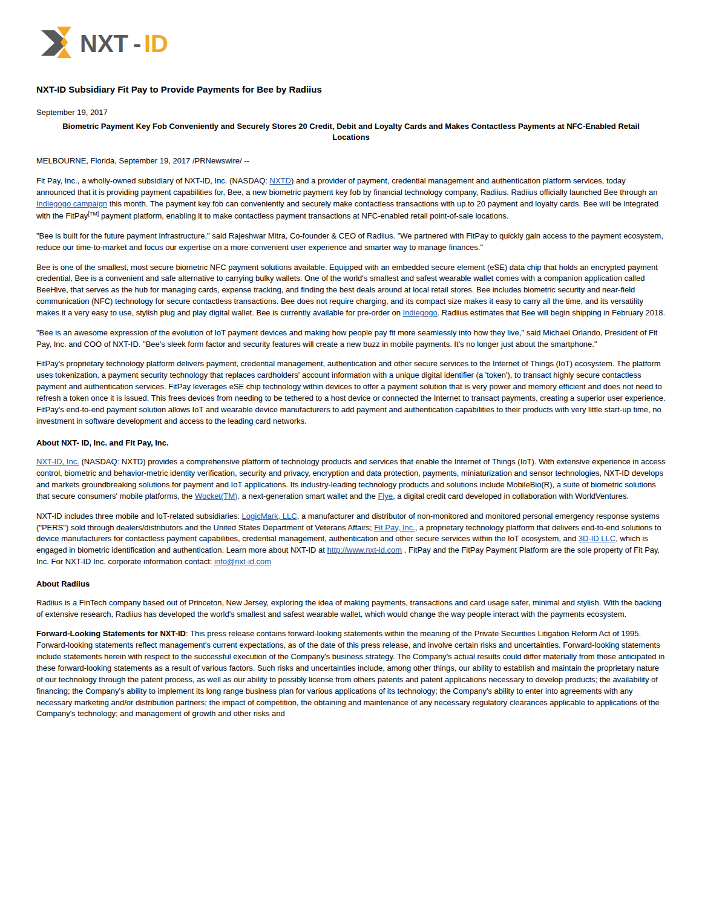NXT - ID
NXT-ID Subsidiary Fit Pay to Provide Payments for Bee by Radiius
September 19, 2017
Biometric Payment Key Fob Conveniently and Securely Stores 20 Credit, Debit and Loyalty Cards and Makes Contactless Payments at NFC-Enabled Retail Locations
MELBOURNE, Florida, September 19, 2017 /PRNewswire/ --
Fit Pay, Inc., a wholly-owned subsidiary of NXT-ID, Inc. (NASDAQ: NXTD) and a provider of payment, credential management and authentication platform services, today announced that it is providing payment capabilities for, Bee, a new biometric payment key fob by financial technology company, Radiius. Radiius officially launched Bee through an Indiegogo campaign this month. The payment key fob can conveniently and securely make contactless transactions with up to 20 payment and loyalty cards. Bee will be integrated with the FitPay[TM] payment platform, enabling it to make contactless payment transactions at NFC-enabled retail point-of-sale locations.
"Bee is built for the future payment infrastructure," said Rajeshwar Mitra, Co-founder & CEO of Radiius. "We partnered with FitPay to quickly gain access to the payment ecosystem, reduce our time-to-market and focus our expertise on a more convenient user experience and smarter way to manage finances."
Bee is one of the smallest, most secure biometric NFC payment solutions available. Equipped with an embedded secure element (eSE) data chip that holds an encrypted payment credential, Bee is a convenient and safe alternative to carrying bulky wallets. One of the world's smallest and safest wearable wallet comes with a companion application called BeeHive, that serves as the hub for managing cards, expense tracking, and finding the best deals around at local retail stores. Bee includes biometric security and near-field communication (NFC) technology for secure contactless transactions. Bee does not require charging, and its compact size makes it easy to carry all the time, and its versatility makes it a very easy to use, stylish plug and play digital wallet. Bee is currently available for pre-order on Indiegogo. Radiius estimates that Bee will begin shipping in February 2018.
"Bee is an awesome expression of the evolution of IoT payment devices and making how people pay fit more seamlessly into how they live," said Michael Orlando, President of Fit Pay, Inc. and COO of NXT-ID. "Bee's sleek form factor and security features will create a new buzz in mobile payments. It's no longer just about the smartphone."
FitPay's proprietary technology platform delivers payment, credential management, authentication and other secure services to the Internet of Things (IoT) ecosystem. The platform uses tokenization, a payment security technology that replaces cardholders' account information with a unique digital identifier (a 'token'), to transact highly secure contactless payment and authentication services. FitPay leverages eSE chip technology within devices to offer a payment solution that is very power and memory efficient and does not need to refresh a token once it is issued. This frees devices from needing to be tethered to a host device or connected the Internet to transact payments, creating a superior user experience. FitPay's end-to-end payment solution allows IoT and wearable device manufacturers to add payment and authentication capabilities to their products with very little start-up time, no investment in software development and access to the leading card networks.
About NXT- ID, Inc. and Fit Pay, Inc.
NXT-ID, Inc. (NASDAQ: NXTD) provides a comprehensive platform of technology products and services that enable the Internet of Things (IoT). With extensive experience in access control, biometric and behavior-metric identity verification, security and privacy, encryption and data protection, payments, miniaturization and sensor technologies, NXT-ID develops and markets groundbreaking solutions for payment and IoT applications. Its industry-leading technology products and solutions include MobileBio(R), a suite of biometric solutions that secure consumers' mobile platforms, the Wocket(TM), a next-generation smart wallet and the Flye, a digital credit card developed in collaboration with WorldVentures.
NXT-ID includes three mobile and IoT-related subsidiaries: LogicMark, LLC, a manufacturer and distributor of non-monitored and monitored personal emergency response systems ("PERS") sold through dealers/distributors and the United States Department of Veterans Affairs; Fit Pay, Inc., a proprietary technology platform that delivers end-to-end solutions to device manufacturers for contactless payment capabilities, credential management, authentication and other secure services within the IoT ecosystem, and 3D-ID LLC, which is engaged in biometric identification and authentication. Learn more about NXT-ID at http://www.nxt-id.com . FitPay and the FitPay Payment Platform are the sole property of Fit Pay, Inc. For NXT-ID Inc. corporate information contact: info@nxt-id.com
About Radiius
Radiius is a FinTech company based out of Princeton, New Jersey, exploring the idea of making payments, transactions and card usage safer, minimal and stylish. With the backing of extensive research, Radiius has developed the world's smallest and safest wearable wallet, which would change the way people interact with the payments ecosystem.
Forward-Looking Statements for NXT-ID: This press release contains forward-looking statements within the meaning of the Private Securities Litigation Reform Act of 1995. Forward-looking statements reflect management's current expectations, as of the date of this press release, and involve certain risks and uncertainties. Forward-looking statements include statements herein with respect to the successful execution of the Company's business strategy. The Company's actual results could differ materially from those anticipated in these forward-looking statements as a result of various factors. Such risks and uncertainties include, among other things, our ability to establish and maintain the proprietary nature of our technology through the patent process, as well as our ability to possibly license from others patents and patent applications necessary to develop products; the availability of financing; the Company's ability to implement its long range business plan for various applications of its technology; the Company's ability to enter into agreements with any necessary marketing and/or distribution partners; the impact of competition, the obtaining and maintenance of any necessary regulatory clearances applicable to applications of the Company's technology; and management of growth and other risks and